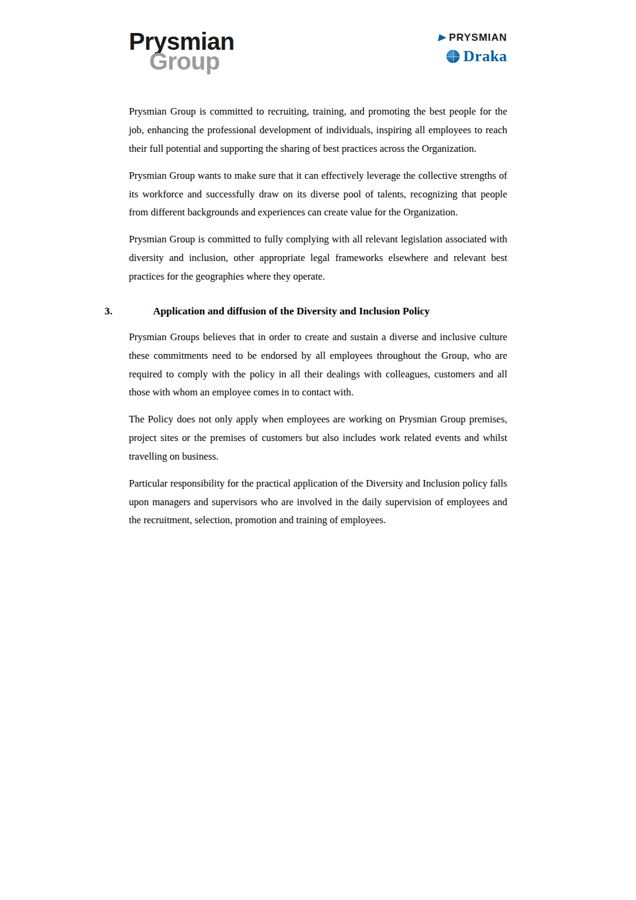Prysmian Group
PRYSMIAN
Draka
Prysmian Group is committed to recruiting, training, and promoting the best people for the job, enhancing the professional development of individuals, inspiring all employees to reach their full potential and supporting the sharing of best practices across the Organization.
Prysmian Group wants to make sure that it can effectively leverage the collective strengths of its workforce and successfully draw on its diverse pool of talents, recognizing that people from different backgrounds and experiences can create value for the Organization.
Prysmian Group is committed to fully complying with all relevant legislation associated with diversity and inclusion, other appropriate legal frameworks elsewhere and relevant best practices for the geographies where they operate.
3. Application and diffusion of the Diversity and Inclusion Policy
Prysmian Groups believes that in order to create and sustain a diverse and inclusive culture these commitments need to be endorsed by all employees throughout the Group, who are required to comply with the policy in all their dealings with colleagues, customers and all those with whom an employee comes in to contact with.
The Policy does not only apply when employees are working on Prysmian Group premises, project sites or the premises of customers but also includes work related events and whilst travelling on business.
Particular responsibility for the practical application of the Diversity and Inclusion policy falls upon managers and supervisors who are involved in the daily supervision of employees and the recruitment, selection, promotion and training of employees.